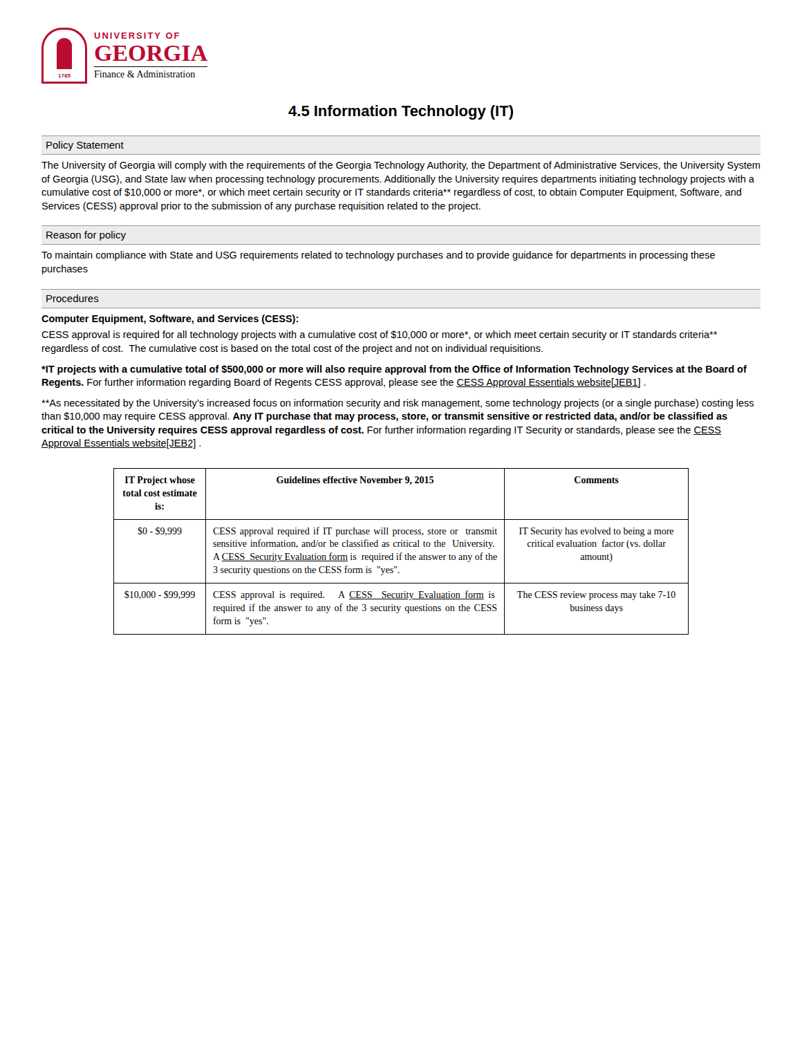1785
UNIVERSITY OF
GEORGIA
Finance & Administration
4.5 Information Technology (IT)
Policy Statement
The University of Georgia will comply with the requirements of the Georgia Technology Authority, the Department of Administrative Services, the University System of Georgia (USG), and State law when processing technology procurements. Additionally the University requires departments initiating technology projects with a cumulative cost of $10,000 or more*, or which meet certain security or IT standards criteria** regardless of cost, to obtain Computer Equipment, Software, and Services (CESS) approval prior to the submission of any purchase requisition related to the project.
Reason for policy
To maintain compliance with State and USG requirements related to technology purchases and to provide guidance for departments in processing these purchases
Procedures
Computer Equipment, Software, and Services (CESS):
CESS approval is required for all technology projects with a cumulative cost of $10,000 or more*, or which meet certain security or IT standards criteria** regardless of cost. The cumulative cost is based on the total cost of the project and not on individual requisitions.
*IT projects with a cumulative total of $500,000 or more will also require approval from the Office of Information Technology Services at the Board of Regents. For further information regarding Board of Regents CESS approval, please see the CESS Approval Essentials website[JEB1] .
**As necessitated by the University’s increased focus on information security and risk management, some technology projects (or a single purchase) costing less than $10,000 may require CESS approval. Any IT purchase that may process, store, or transmit sensitive or restricted data, and/or be classified as critical to the University requires CESS approval regardless of cost. For further information regarding IT Security or standards, please see the CESS Approval Essentials website[JEB2] .
| IT Project whose total cost estimate is: | Guidelines effective November 9, 2015 | Comments |
| --- | --- | --- |
| $0 - $9,999 | CESS approval required if IT purchase will process, store or transmit sensitive information, and/or be classified as critical to the University. A CESS Security Evaluation form is required if the answer to any of the 3 security questions on the CESS form is "yes". | IT Security has evolved to being a more critical evaluation factor (vs. dollar amount) |
| $10,000 - $99,999 | CESS approval is required. A CESS Security Evaluation form is required if the answer to any of the 3 security questions on the CESS form is "yes". | The CESS review process may take 7-10 business days |